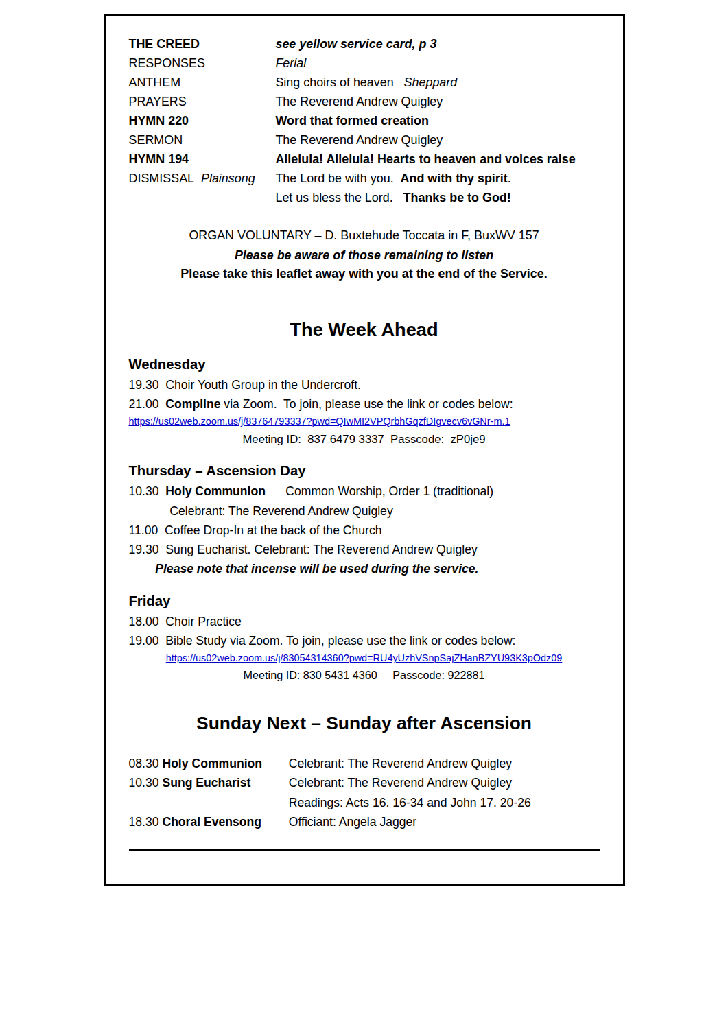| THE CREED | see yellow service card, p 3 |
| RESPONSES | Ferial |
| ANTHEM | Sing choirs of heaven Sheppard |
| PRAYERS | The Reverend Andrew Quigley |
| HYMN 220 | Word that formed creation |
| SERMON | The Reverend Andrew Quigley |
| HYMN 194 | Alleluia! Alleluia! Hearts to heaven and voices raise |
| DISMISSAL Plainsong | The Lord be with you. And with thy spirit . |
| | Let us bless the Lord. Thanks be to God! |
ORGAN VOLUNTARY – D. Buxtehude Toccata in F, BuxWV 157
Please be aware of those remaining to listen
Please take this leaflet away with you at the end of the Service.
The Week Ahead
Wednesday
19.30 Choir Youth Group in the Undercroft.
21.00 Compline via Zoom. To join, please use the link or codes below:
https://us02web.zoom.us/j/83764793337?pwd=QIwMI2VPQrbhGqzfDIgvecv6vGNr-m.1
Meeting ID: 837 6479 3337 Passcode: zP0je9
Thursday – Ascension Day
10.30 Holy Communion Common Worship, Order 1 (traditional)
Celebrant: The Reverend Andrew Quigley
11.00 Coffee Drop-In at the back of the Church
19.30 Sung Eucharist. Celebrant: The Reverend Andrew Quigley
Please note that incense will be used during the service.
Friday
18.00 Choir Practice
19.00 Bible Study via Zoom. To join, please use the link or codes below:
https://us02web.zoom.us/j/83054314360?pwd=RU4yUzhVSnpSajZHanBZYU93K3pOdz09
Meeting ID: 830 5431 4360 Passcode: 922881
Sunday Next – Sunday after Ascension
| 08.30 Holy Communion | Celebrant: The Reverend Andrew Quigley |
| 10.30 Sung Eucharist | Celebrant: The Reverend Andrew Quigley |
| | Readings: Acts 16. 16-34 and John 17. 20-26 |
| 18.30 Choral Evensong | Officiant: Angela Jagger |